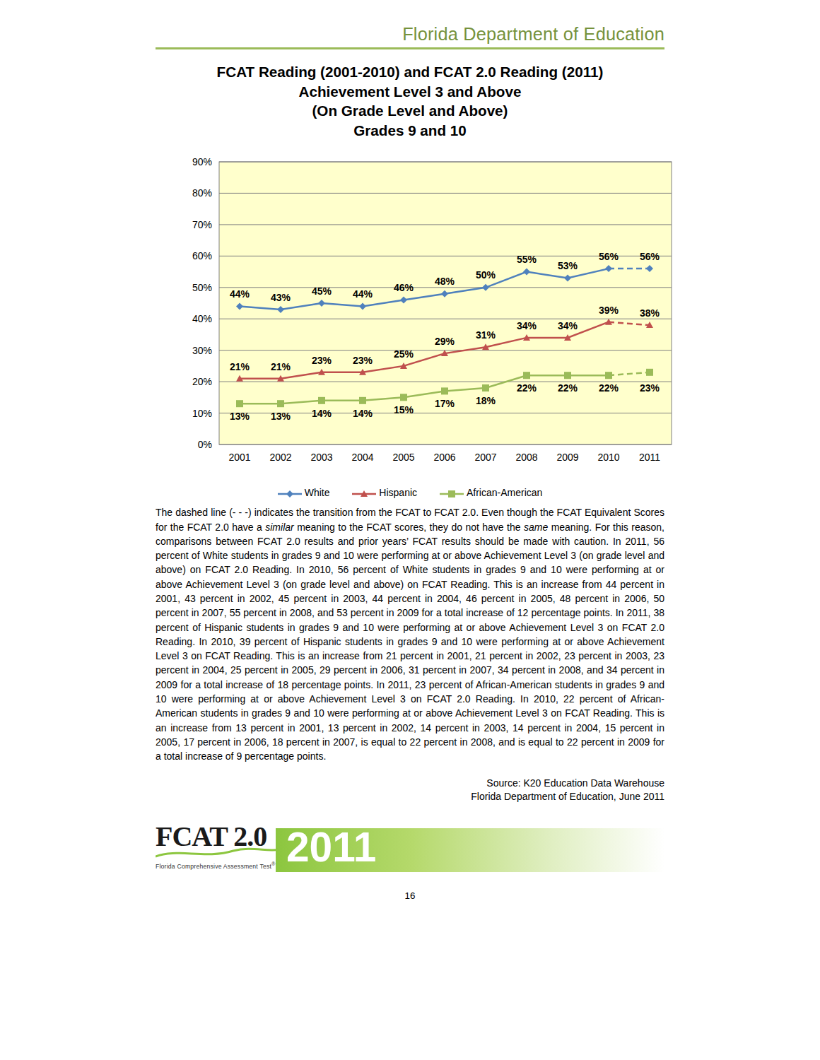Florida Department of Education
FCAT Reading (2001-2010) and FCAT 2.0 Reading (2011)
Achievement Level 3 and Above
(On Grade Level and Above)
Grades 9 and 10
90% 80% 70% 60% 50% 40% 30% 20% 10% 0% 2001 2002 2003 2004 2005 2006 2007 2008 2009 2010 2011 44% 43% 45% 44% 46% 48% 50% 55% 53% 56% 56% 21% 21% 23% 23% 25% 29% 31% 34% 34% 39% 38% 13% 13% 14% 14% 15% 17% 18% 22% 22% 22% 23%
White Hispanic African-American
The dashed line (- - -) indicates the transition from the FCAT to FCAT 2.0. Even though the FCAT Equivalent Scores for the FCAT 2.0 have a similar meaning to the FCAT scores, they do not have the same meaning. For this reason, comparisons between FCAT 2.0 results and prior years’ FCAT results should be made with caution. In 2011, 56 percent of White students in grades 9 and 10 were performing at or above Achievement Level 3 (on grade level and above) on FCAT 2.0 Reading. In 2010, 56 percent of White students in grades 9 and 10 were performing at or above Achievement Level 3 (on grade level and above) on FCAT Reading. This is an increase from 44 percent in 2001, 43 percent in 2002, 45 percent in 2003, 44 percent in 2004, 46 percent in 2005, 48 percent in 2006, 50 percent in 2007, 55 percent in 2008, and 53 percent in 2009 for a total increase of 12 percentage points. In 2011, 38 percent of Hispanic students in grades 9 and 10 were performing at or above Achievement Level 3 on FCAT 2.0 Reading. In 2010, 39 percent of Hispanic students in grades 9 and 10 were performing at or above Achievement Level 3 on FCAT Reading. This is an increase from 21 percent in 2001, 21 percent in 2002, 23 percent in 2003, 23 percent in 2004, 25 percent in 2005, 29 percent in 2006, 31 percent in 2007, 34 percent in 2008, and 34 percent in 2009 for a total increase of 18 percentage points. In 2011, 23 percent of African-American students in grades 9 and 10 were performing at or above Achievement Level 3 on FCAT 2.0 Reading. In 2010, 22 percent of African-American students in grades 9 and 10 were performing at or above Achievement Level 3 on FCAT Reading. This is an increase from 13 percent in 2001, 13 percent in 2002, 14 percent in 2003, 14 percent in 2004, 15 percent in 2005, 17 percent in 2006, 18 percent in 2007, is equal to 22 percent in 2008, and is equal to 22 percent in 2009 for a total increase of 9 percentage points.
Source: K20 Education Data Warehouse
Florida Department of Education, June 2011
2011
FCAT 2.0
Florida Comprehensive Assessment Test®
16